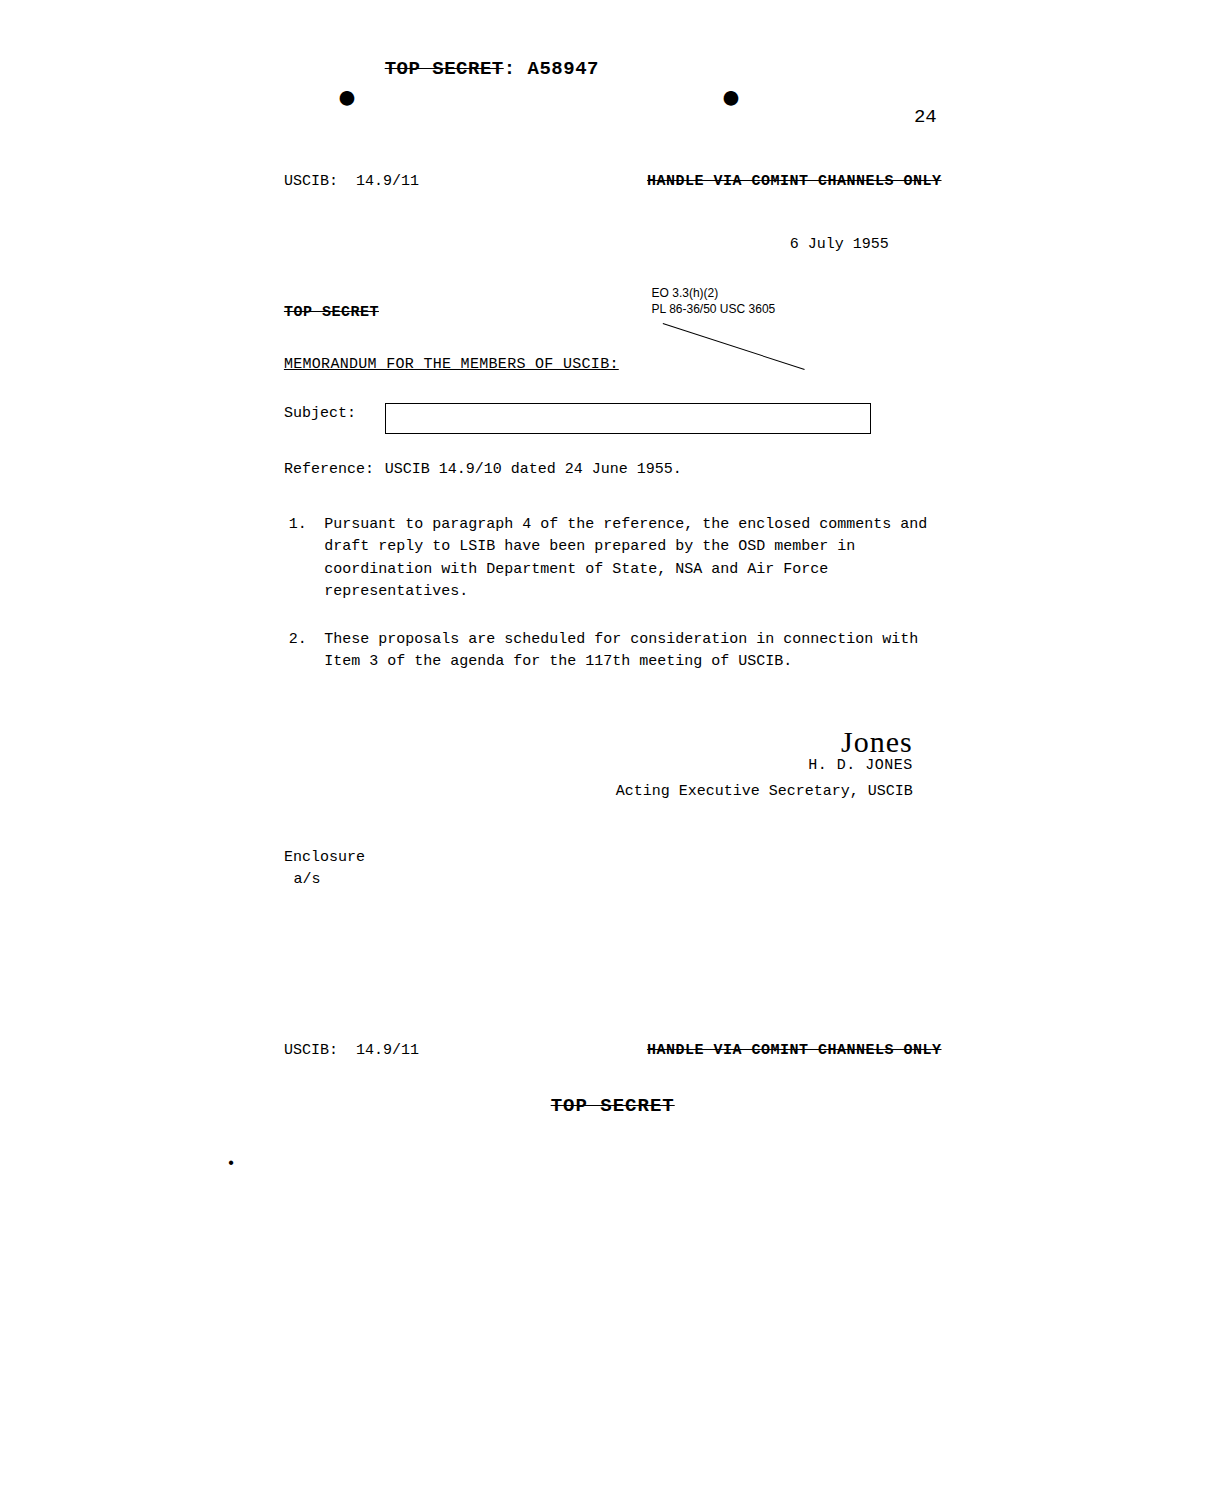● ● TOP SECRET: A58947 24
USCIB: 14.9/11
HANDLE VIA COMINT CHANNELS ONLY
6 July 1955
TOP SECRET
EO 3.3(h)(2)
PL 86-36/50 USC 3605
MEMORANDUM FOR THE MEMBERS OF USCIB:
Subject:
Reference:
USCIB 14.9/10 dated 24 June 1955.
1. Pursuant to paragraph 4 of the reference, the enclosed comments and draft reply to LSIB have been prepared by the OSD member in coordination with Department of State, NSA and Air Force representatives.
2. These proposals are scheduled for consideration in connection with Item 3 of the agenda for the 117th meeting of USCIB.
Jones
H. D. JONES
Acting Executive Secretary, USCIB
•
Enclosure
a/s
USCIB: 14.9/11
HANDLE VIA COMINT CHANNELS ONLY
TOP SECRET